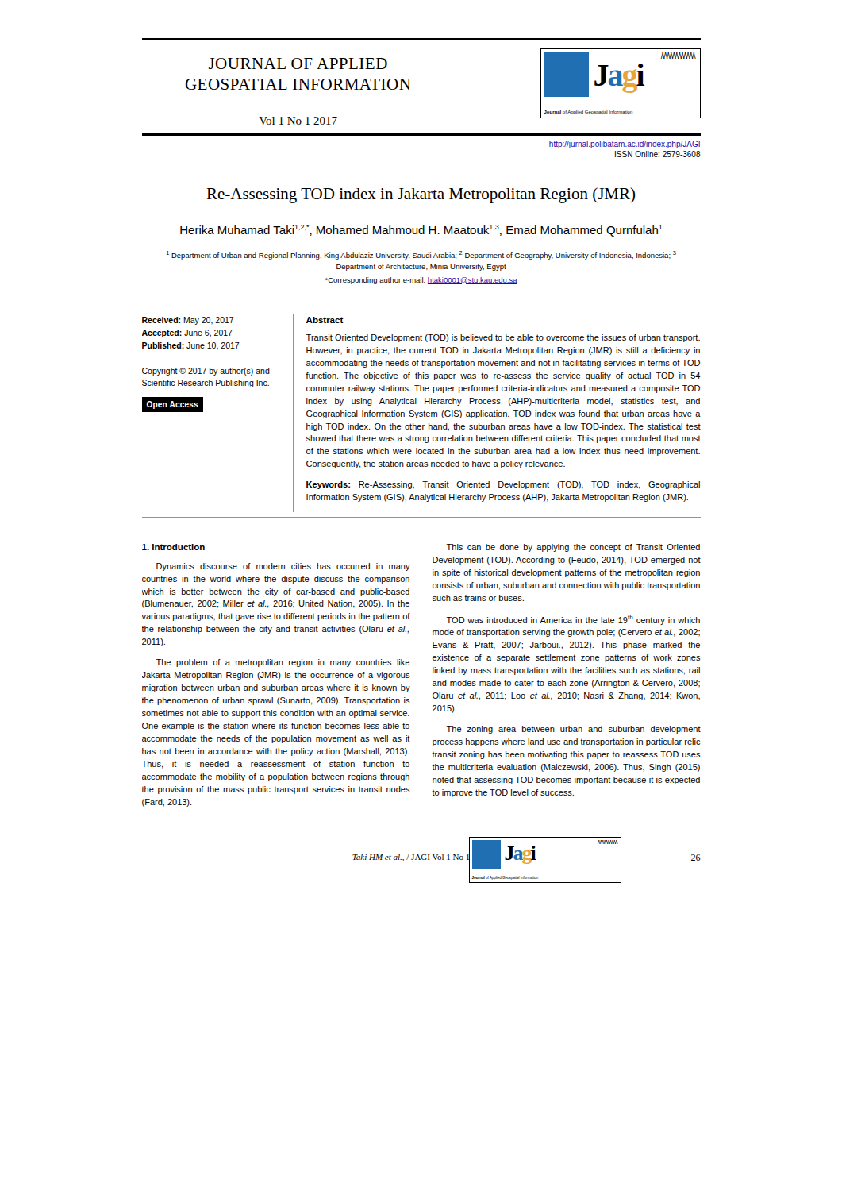JOURNAL OF APPLIED
GEOSPATIAL INFORMATION
Vol 1 No 1 2017
/\/\/\/\/\/\/\/\/\/\/\/\
Jagi
Journal of Applied Geospatial Information
http://jurnal.polibatam.ac.id/index.php/JAGI
ISSN Online: 2579-3608
Re-Assessing TOD index in Jakarta Metropolitan Region (JMR)
Herika Muhamad Taki1,2,*, Mohamed Mahmoud H. Maatouk1,3, Emad Mohammed Qurnfulah1
1 Department of Urban and Regional Planning, King Abdulaziz University, Saudi Arabia; 2 Department of Geography, University of Indonesia, Indonesia; 3 Department of Architecture, Minia University, Egypt
*Corresponding author e-mail: htaki0001@stu.kau.edu.sa
Received: May 20, 2017
Accepted: June 6, 2017
Published: June 10, 2017
Copyright © 2017 by author(s) and Scientific Research Publishing Inc.
Open Access
Abstract
Transit Oriented Development (TOD) is believed to be able to overcome the issues of urban transport. However, in practice, the current TOD in Jakarta Metropolitan Region (JMR) is still a deficiency in accommodating the needs of transportation movement and not in facilitating services in terms of TOD function. The objective of this paper was to re-assess the service quality of actual TOD in 54 commuter railway stations. The paper performed criteria-indicators and measured a composite TOD index by using Analytical Hierarchy Process (AHP)-multicriteria model, statistics test, and Geographical Information System (GIS) application. TOD index was found that urban areas have a high TOD index. On the other hand, the suburban areas have a low TOD-index. The statistical test showed that there was a strong correlation between different criteria. This paper concluded that most of the stations which were located in the suburban area had a low index thus need improvement. Consequently, the station areas needed to have a policy relevance.
Keywords: Re-Assessing, Transit Oriented Development (TOD), TOD index, Geographical Information System (GIS), Analytical Hierarchy Process (AHP), Jakarta Metropolitan Region (JMR).
1. Introduction
Dynamics discourse of modern cities has occurred in many countries in the world where the dispute discuss the comparison which is better between the city of car-based and public-based (Blumenauer, 2002; Miller et al., 2016; United Nation, 2005). In the various paradigms, that gave rise to different periods in the pattern of the relationship between the city and transit activities (Olaru et al., 2011).
The problem of a metropolitan region in many countries like Jakarta Metropolitan Region (JMR) is the occurrence of a vigorous migration between urban and suburban areas where it is known by the phenomenon of urban sprawl (Sunarto, 2009). Transportation is sometimes not able to support this condition with an optimal service. One example is the station where its function becomes less able to accommodate the needs of the population movement as well as it has not been in accordance with the policy action (Marshall, 2013). Thus, it is needed a reassessment of station function to accommodate the mobility of a population between regions through the provision of the mass public transport services in transit nodes (Fard, 2013).
This can be done by applying the concept of Transit Oriented Development (TOD). According to (Feudo, 2014), TOD emerged not in spite of historical development patterns of the metropolitan region consists of urban, suburban and connection with public transportation such as trains or buses.
TOD was introduced in America in the late 19th century in which mode of transportation serving the growth pole; (Cervero et al., 2002; Evans & Pratt, 2007; Jarboui., 2012). This phase marked the existence of a separate settlement zone patterns of work zones linked by mass transportation with the facilities such as stations, rail and modes made to cater to each zone (Arrington & Cervero, 2008; Olaru et al., 2011; Loo et al., 2010; Nasri & Zhang, 2014; Kwon, 2015).
The zoning area between urban and suburban development process happens where land use and transportation in particular relic transit zoning has been motivating this paper to reassess TOD uses the multicriteria evaluation (Malczewski, 2006). Thus, Singh (2015) noted that assessing TOD becomes important because it is expected to improve the TOD level of success.
Taki HM et al., / JAGI Vol 1 No 1/2017
/\/\/\/\/\/\/\/\/\/\
Jagi
Journal of Applied Geospatial Information
26